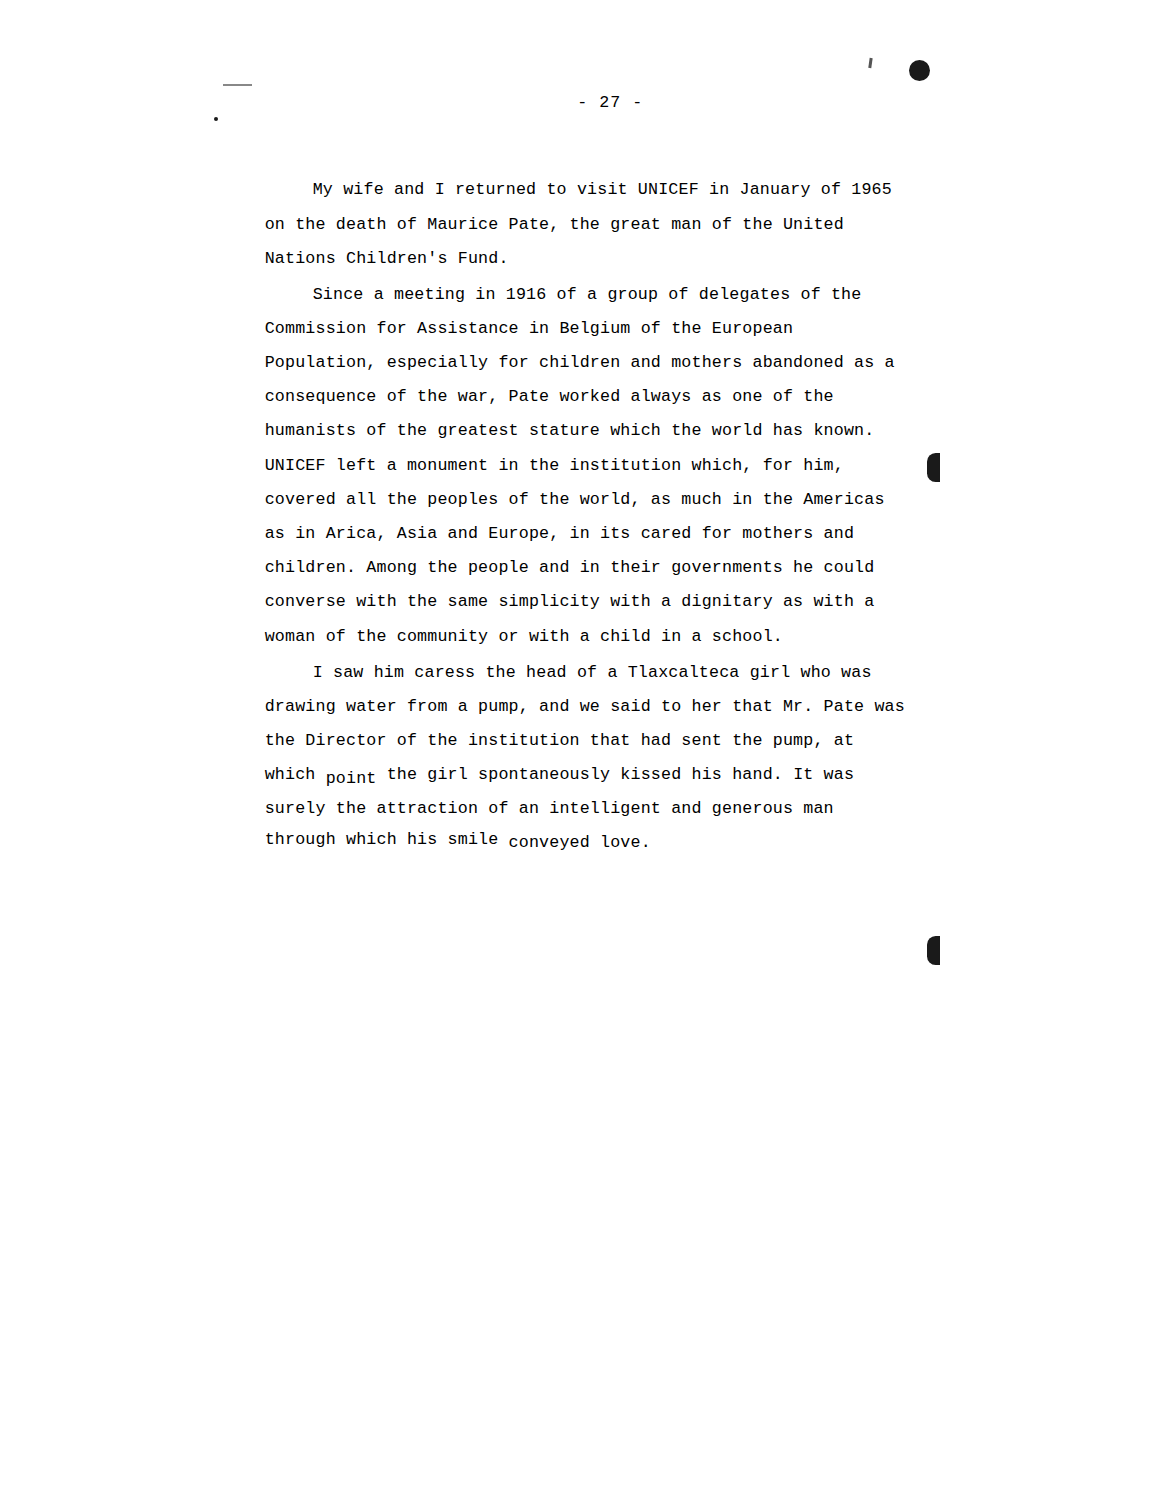- 27 -
My wife and I returned to visit UNICEF in January of 1965 on the death of Maurice Pate, the great man of the United Nations Children's Fund.
Since a meeting in 1916 of a group of delegates of the Commission for Assistance in Belgium of the European Population, especially for children and mothers abandoned as a consequence of the war, Pate worked always as one of the humanists of the greatest stature which the world has known. UNICEF left a monument in the institution which, for him, covered all the peoples of the world, as much in the Americas as in Arica, Asia and Europe, in its cared for mothers and children. Among the people and in their governments he could converse with the same simplicity with a dignitary as with a woman of the community or with a child in a school.
I saw him caress the head of a Tlaxcalteca girl who was drawing water from a pump, and we said to her that Mr. Pate was the Director of the institution that had sent the pump, at which point the girl spontaneously kissed his hand. It was surely the attraction of an intelligent and generous man through which his smile conveyed love.